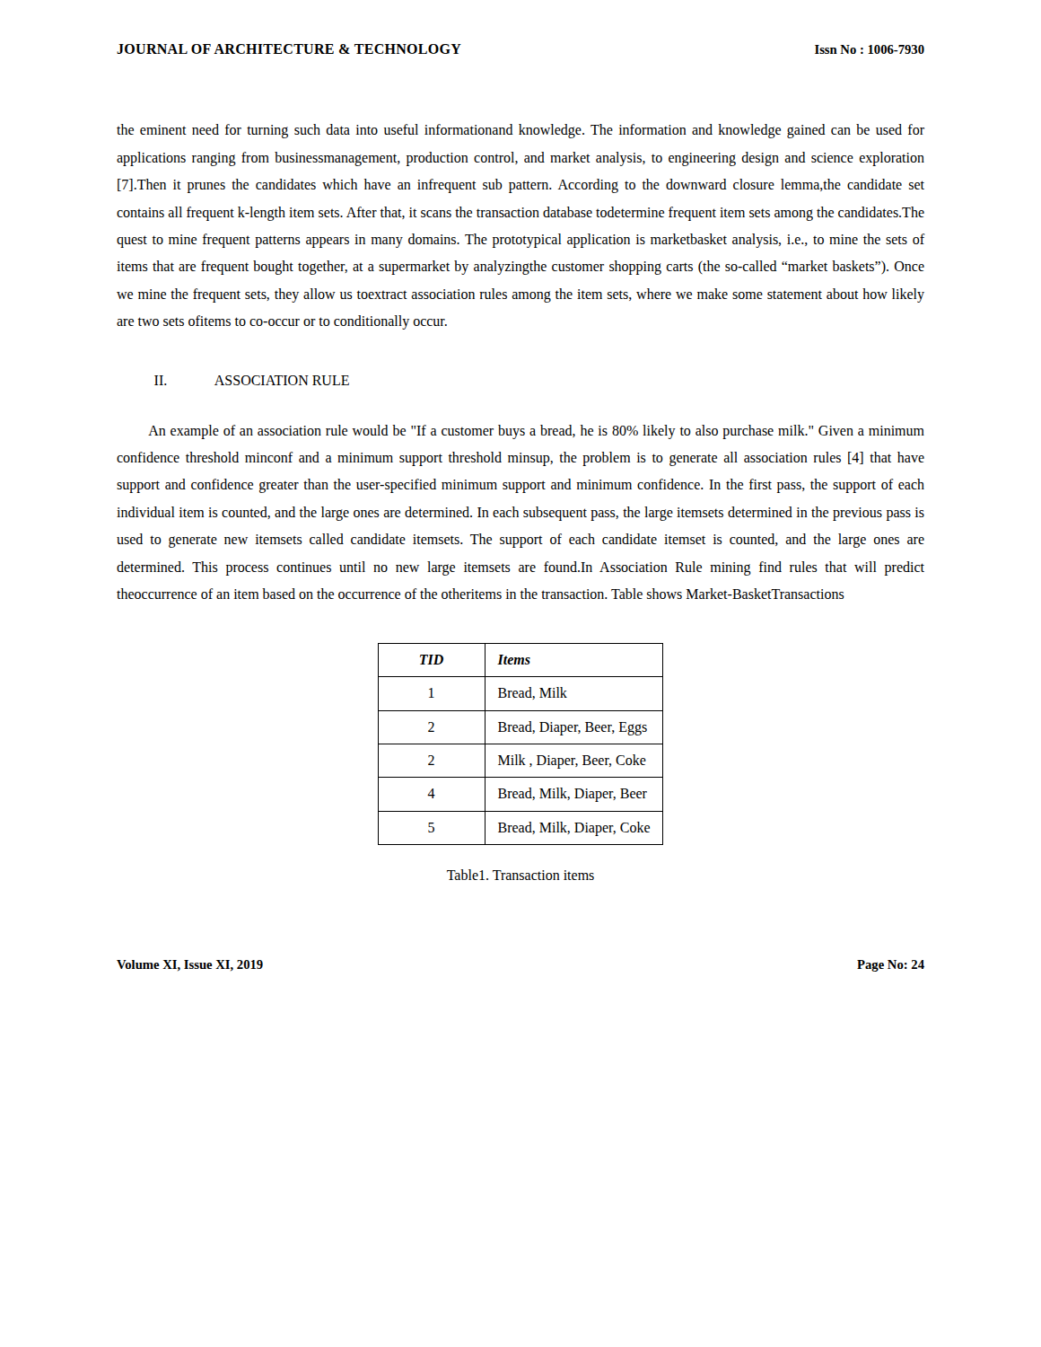JOURNAL OF ARCHITECTURE & TECHNOLOGY Issn No : 1006-7930
the eminent need for turning such data into useful informationand knowledge. The information and knowledge gained can be used for applications ranging from businessmanagement, production control, and market analysis, to engineering design and science exploration [7].Then it prunes the candidates which have an infrequent sub pattern. According to the downward closure lemma,the candidate set contains all frequent k-length item sets. After that, it scans the transaction database todetermine frequent item sets among the candidates.The quest to mine frequent patterns appears in many domains. The prototypical application is marketbasket analysis, i.e., to mine the sets of items that are frequent bought together, at a supermarket by analyzingthe customer shopping carts (the so-called “market baskets”). Once we mine the frequent sets, they allow us toextract association rules among the item sets, where we make some statement about how likely are two sets ofitems to co-occur or to conditionally occur.
II. ASSOCIATION RULE
An example of an association rule would be "If a customer buys a bread, he is 80% likely to also purchase milk." Given a minimum confidence threshold minconf and a minimum support threshold minsup, the problem is to generate all association rules [4] that have support and confidence greater than the user-specified minimum support and minimum confidence. In the first pass, the support of each individual item is counted, and the large ones are determined. In each subsequent pass, the large itemsets determined in the previous pass is used to generate new itemsets called candidate itemsets. The support of each candidate itemset is counted, and the large ones are determined. This process continues until no new large itemsets are found.In Association Rule mining find rules that will predict theoccurrence of an item based on the occurrence of the otheritems in the transaction. Table shows Market-BasketTransactions
| TID | Items |
| --- | --- |
| 1 | Bread, Milk |
| 2 | Bread, Diaper, Beer, Eggs |
| 2 | Milk , Diaper, Beer, Coke |
| 4 | Bread, Milk, Diaper, Beer |
| 5 | Bread, Milk, Diaper, Coke |
Table1. Transaction items
Volume XI, Issue XI, 2019 Page No: 24